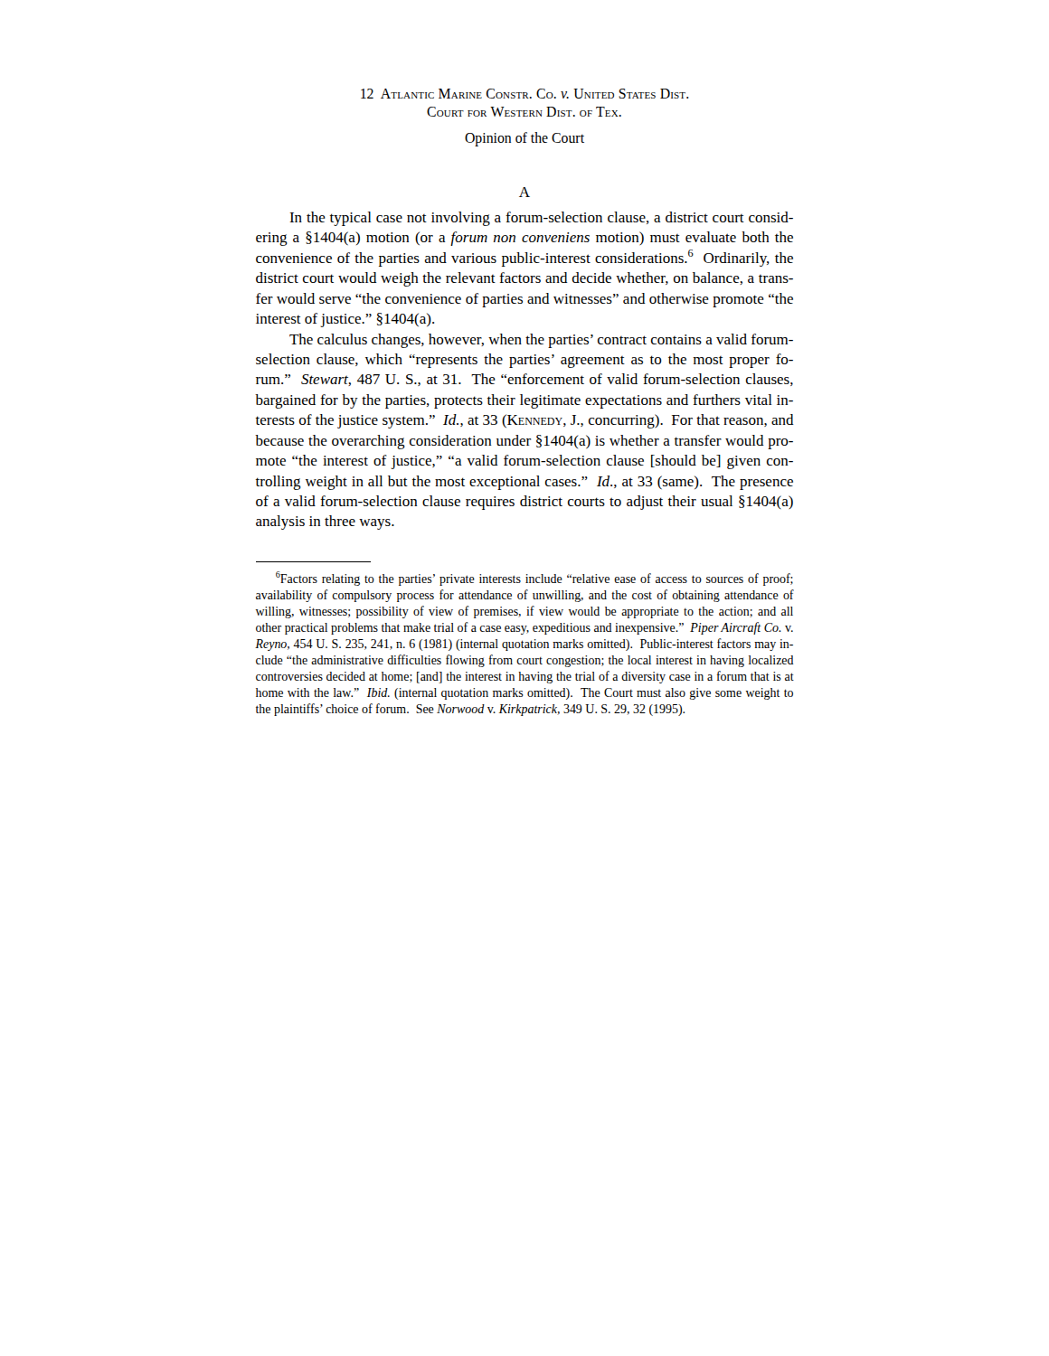12 Atlantic Marine Constr. Co. v. United States Dist. Court for Western Dist. of Tex. Opinion of the Court
A
In the typical case not involving a forum-selection clause, a district court considering a §1404(a) motion (or a forum non conveniens motion) must evaluate both the convenience of the parties and various public-interest considerations.6 Ordinarily, the district court would weigh the relevant factors and decide whether, on balance, a transfer would serve “the convenience of parties and witnesses” and otherwise promote “the interest of justice.” §1404(a).
The calculus changes, however, when the parties’ contract contains a valid forum-selection clause, which “represents the parties’ agreement as to the most proper forum.” Stewart, 487 U. S., at 31. The “enforcement of valid forum-selection clauses, bargained for by the parties, protects their legitimate expectations and furthers vital interests of the justice system.” Id., at 33 (Kennedy, J., concurring). For that reason, and because the overarching consideration under §1404(a) is whether a transfer would promote “the interest of justice,” “a valid forum-selection clause [should be] given controlling weight in all but the most exceptional cases.” Id., at 33 (same). The presence of a valid forum-selection clause requires district courts to adjust their usual §1404(a) analysis in three ways.
6Factors relating to the parties’ private interests include “relative ease of access to sources of proof; availability of compulsory process for attendance of unwilling, and the cost of obtaining attendance of willing, witnesses; possibility of view of premises, if view would be appropriate to the action; and all other practical problems that make trial of a case easy, expeditious and inexpensive.” Piper Aircraft Co. v. Reyno, 454 U. S. 235, 241, n. 6 (1981) (internal quotation marks omitted). Public-interest factors may include “the administrative difficulties flowing from court congestion; the local interest in having localized controversies decided at home; [and] the interest in having the trial of a diversity case in a forum that is at home with the law.” Ibid. (internal quotation marks omitted). The Court must also give some weight to the plaintiffs’ choice of forum. See Norwood v. Kirkpatrick, 349 U. S. 29, 32 (1995).